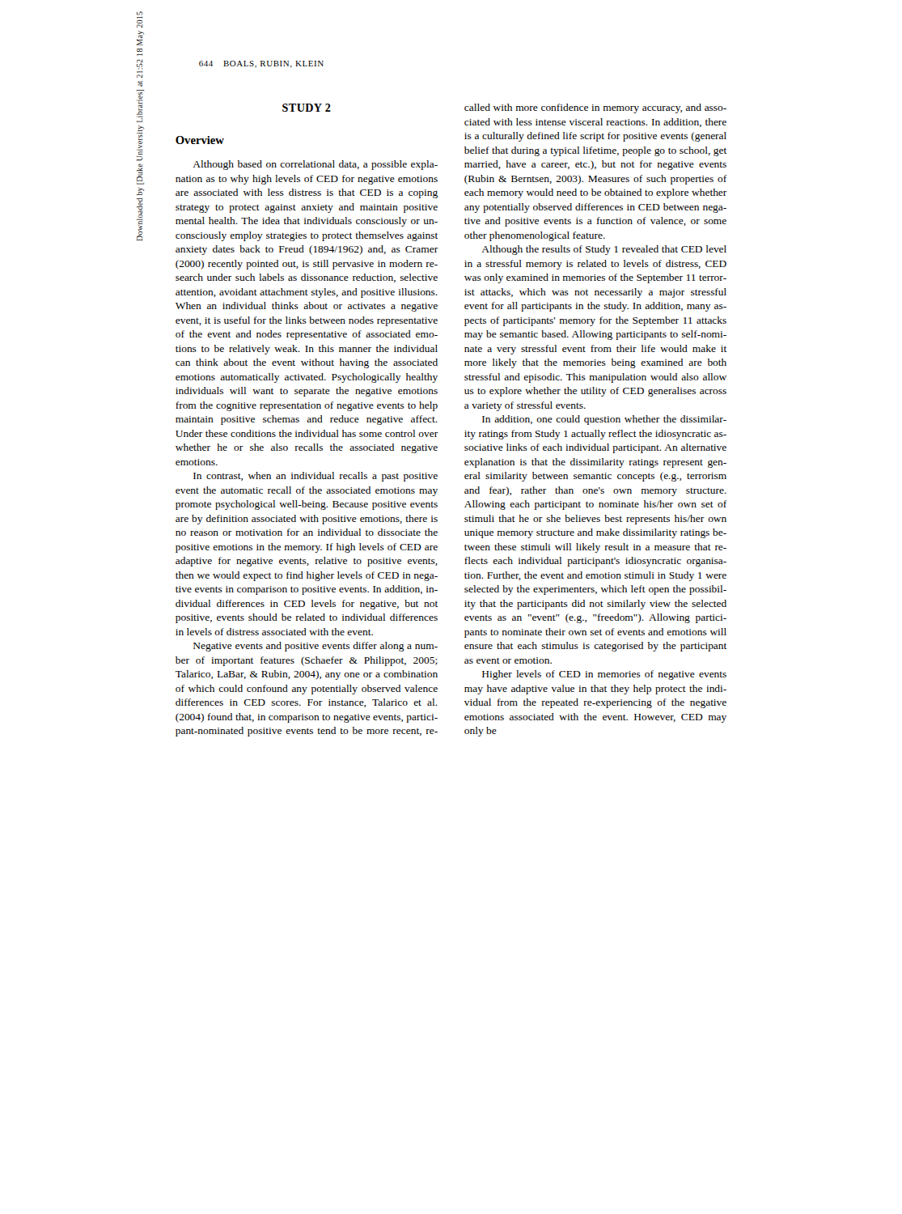Downloaded by [Duke University Libraries] at 21:52 18 May 2015
644 BOALS, RUBIN, KLEIN
STUDY 2
Overview
Although based on correlational data, a possible explanation as to why high levels of CED for negative emotions are associated with less distress is that CED is a coping strategy to protect against anxiety and maintain positive mental health. The idea that individuals consciously or unconsciously employ strategies to protect themselves against anxiety dates back to Freud (1894/1962) and, as Cramer (2000) recently pointed out, is still pervasive in modern research under such labels as dissonance reduction, selective attention, avoidant attachment styles, and positive illusions. When an individual thinks about or activates a negative event, it is useful for the links between nodes representative of the event and nodes representative of associated emotions to be relatively weak. In this manner the individual can think about the event without having the associated emotions automatically activated. Psychologically healthy individuals will want to separate the negative emotions from the cognitive representation of negative events to help maintain positive schemas and reduce negative affect. Under these conditions the individual has some control over whether he or she also recalls the associated negative emotions.
In contrast, when an individual recalls a past positive event the automatic recall of the associated emotions may promote psychological well-being. Because positive events are by definition associated with positive emotions, there is no reason or motivation for an individual to dissociate the positive emotions in the memory. If high levels of CED are adaptive for negative events, relative to positive events, then we would expect to find higher levels of CED in negative events in comparison to positive events. In addition, individual differences in CED levels for negative, but not positive, events should be related to individual differences in levels of distress associated with the event.
Negative events and positive events differ along a number of important features (Schaefer & Philippot, 2005; Talarico, LaBar, & Rubin, 2004), any one or a combination of which could confound any potentially observed valence differences in CED scores. For instance, Talarico et al. (2004) found that, in comparison to negative events, participant-nominated positive events tend to be more recent, recalled with more confidence in memory accuracy, and associated with less intense visceral reactions. In addition, there is a culturally defined life script for positive events (general belief that during a typical lifetime, people go to school, get married, have a career, etc.), but not for negative events (Rubin & Berntsen, 2003). Measures of such properties of each memory would need to be obtained to explore whether any potentially observed differences in CED between negative and positive events is a function of valence, or some other phenomenological feature.
Although the results of Study 1 revealed that CED level in a stressful memory is related to levels of distress, CED was only examined in memories of the September 11 terrorist attacks, which was not necessarily a major stressful event for all participants in the study. In addition, many aspects of participants' memory for the September 11 attacks may be semantic based. Allowing participants to self-nominate a very stressful event from their life would make it more likely that the memories being examined are both stressful and episodic. This manipulation would also allow us to explore whether the utility of CED generalises across a variety of stressful events.
In addition, one could question whether the dissimilarity ratings from Study 1 actually reflect the idiosyncratic associative links of each individual participant. An alternative explanation is that the dissimilarity ratings represent general similarity between semantic concepts (e.g., terrorism and fear), rather than one's own memory structure. Allowing each participant to nominate his/her own set of stimuli that he or she believes best represents his/her own unique memory structure and make dissimilarity ratings between these stimuli will likely result in a measure that reflects each individual participant's idiosyncratic organisation. Further, the event and emotion stimuli in Study 1 were selected by the experimenters, which left open the possibility that the participants did not similarly view the selected events as an "event" (e.g., "freedom"). Allowing participants to nominate their own set of events and emotions will ensure that each stimulus is categorised by the participant as event or emotion.
Higher levels of CED in memories of negative events may have adaptive value in that they help protect the individual from the repeated re-experiencing of the negative emotions associated with the event. However, CED may only be